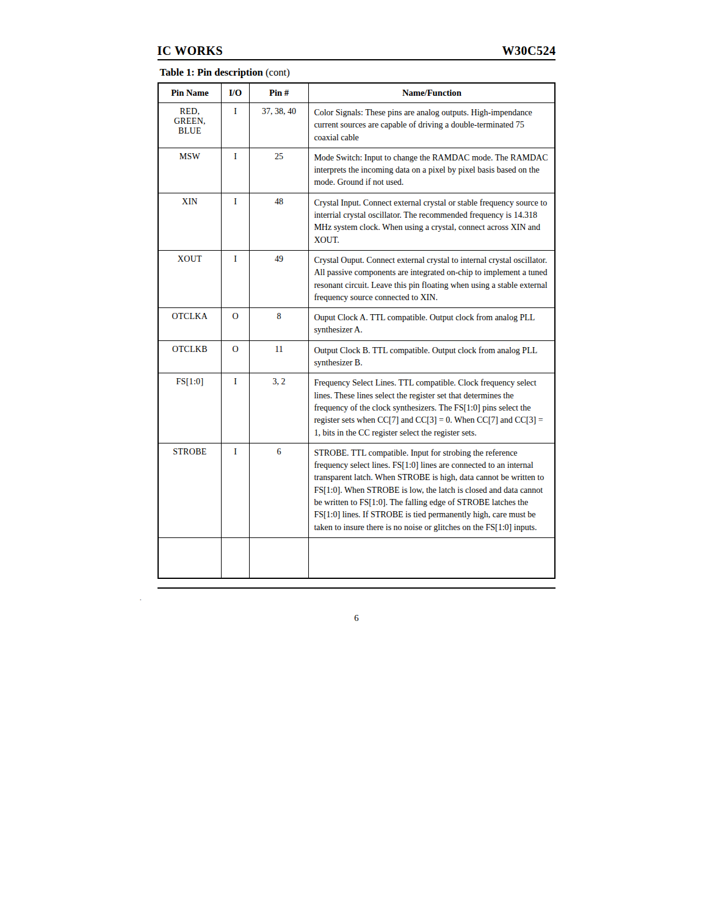IC WORKS
W30C524
Table 1: Pin description (cont)
| Pin Name | I/O | Pin # | Name/Function |
| --- | --- | --- | --- |
| RED, GREEN, BLUE | I | 37, 38, 40 | Color Signals: These pins are analog outputs. High-impendance current sources are capable of driving a double-terminated 75 coaxial cable |
| MSW | I | 25 | Mode Switch: Input to change the RAMDAC mode. The RAMDAC interprets the incoming data on a pixel by pixel basis based on the mode. Ground if not used. |
| XIN | I | 48 | Crystal Input. Connect external crystal or stable frequency source to interrial crystal oscillator. The recommended frequency is 14.318 MHz system clock. When using a crystal, connect across XIN and XOUT. |
| XOUT | I | 49 | Crystal Ouput. Connect external crystal to internal crystal oscillator. All passive components are integrated on-chip to implement a tuned resonant circuit. Leave this pin floating when using a stable external frequency source connected to XIN. |
| OTCLKA | O | 8 | Ouput Clock A. TTL compatible. Output clock from analog PLL synthesizer A. |
| OTCLKB | O | 11 | Output Clock B. TTL compatible. Output clock from analog PLL synthesizer B. |
| FS[1:0] | I | 3, 2 | Frequency Select Lines. TTL compatible. Clock frequency select lines. These lines select the register set that determines the frequency of the clock synthesizers. The FS[1:0] pins select the register sets when CC[7] and CC[3] = 0. When CC[7] and CC[3] = 1, bits in the CC register select the register sets. |
| STROBE | I | 6 | STROBE. TTL compatible. Input for strobing the reference frequency select lines. FS[1:0] lines are connected to an internal transparent latch. When STROBE is high, data cannot be written to FS[1:0]. When STROBE is low, the latch is closed and data cannot be written to FS[1:0]. The falling edge of STROBE latches the FS[1:0] lines. If STROBE is tied permanently high, care must be taken to insure there is no noise or glitches on the FS[1:0] inputs. |
6
.